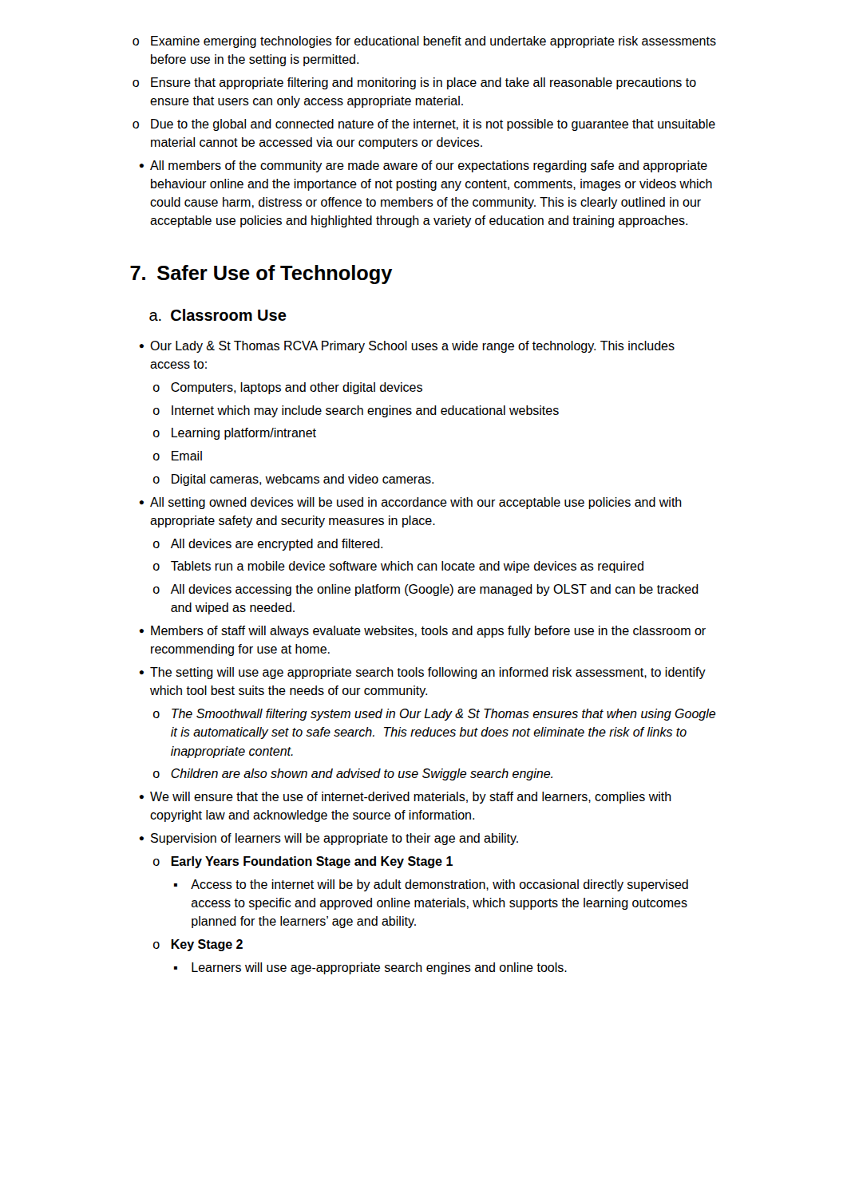Examine emerging technologies for educational benefit and undertake appropriate risk assessments before use in the setting is permitted.
Ensure that appropriate filtering and monitoring is in place and take all reasonable precautions to ensure that users can only access appropriate material.
Due to the global and connected nature of the internet, it is not possible to guarantee that unsuitable material cannot be accessed via our computers or devices.
All members of the community are made aware of our expectations regarding safe and appropriate behaviour online and the importance of not posting any content, comments, images or videos which could cause harm, distress or offence to members of the community. This is clearly outlined in our acceptable use policies and highlighted through a variety of education and training approaches.
7. Safer Use of Technology
a. Classroom Use
Our Lady & St Thomas RCVA Primary School uses a wide range of technology. This includes access to:
Computers, laptops and other digital devices
Internet which may include search engines and educational websites
Learning platform/intranet
Email
Digital cameras, webcams and video cameras.
All setting owned devices will be used in accordance with our acceptable use policies and with appropriate safety and security measures in place.
All devices are encrypted and filtered.
Tablets run a mobile device software which can locate and wipe devices as required
All devices accessing the online platform (Google) are managed by OLST and can be tracked and wiped as needed.
Members of staff will always evaluate websites, tools and apps fully before use in the classroom or recommending for use at home.
The setting will use age appropriate search tools following an informed risk assessment, to identify which tool best suits the needs of our community.
The Smoothwall filtering system used in Our Lady & St Thomas ensures that when using Google it is automatically set to safe search. This reduces but does not eliminate the risk of links to inappropriate content.
Children are also shown and advised to use Swiggle search engine.
We will ensure that the use of internet-derived materials, by staff and learners, complies with copyright law and acknowledge the source of information.
Supervision of learners will be appropriate to their age and ability.
Early Years Foundation Stage and Key Stage 1
Access to the internet will be by adult demonstration, with occasional directly supervised access to specific and approved online materials, which supports the learning outcomes planned for the learners’ age and ability.
Key Stage 2
Learners will use age-appropriate search engines and online tools.